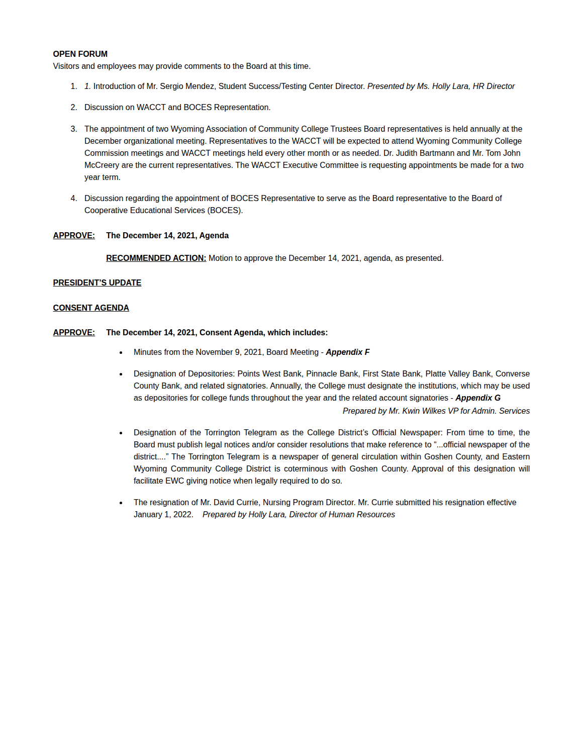OPEN FORUM
Visitors and employees may provide comments to the Board at this time.
1. Introduction of Mr. Sergio Mendez, Student Success/Testing Center Director. Presented by Ms. Holly Lara, HR Director
Discussion on WACCT and BOCES Representation.
The appointment of two Wyoming Association of Community College Trustees Board representatives is held annually at the December organizational meeting. Representatives to the WACCT will be expected to attend Wyoming Community College Commission meetings and WACCT meetings held every other month or as needed. Dr. Judith Bartmann and Mr. Tom John McCreery are the current representatives. The WACCT Executive Committee is requesting appointments be made for a two year term.
Discussion regarding the appointment of BOCES Representative to serve as the Board representative to the Board of Cooperative Educational Services (BOCES).
APPROVE:
The December 14, 2021, Agenda
RECOMMENDED ACTION: Motion to approve the December 14, 2021, agenda, as presented.
PRESIDENT’S UPDATE
CONSENT AGENDA
APPROVE:
The December 14, 2021, Consent Agenda, which includes:
Minutes from the November 9, 2021, Board Meeting - Appendix F
Designation of Depositories: Points West Bank, Pinnacle Bank, First State Bank, Platte Valley Bank, Converse County Bank, and related signatories. Annually, the College must designate the institutions, which may be used as depositories for college funds throughout the year and the related account signatories - Appendix G Prepared by Mr. Kwin Wilkes VP for Admin. Services
Designation of the Torrington Telegram as the College District’s Official Newspaper: From time to time, the Board must publish legal notices and/or consider resolutions that make reference to “...official newspaper of the district....” The Torrington Telegram is a newspaper of general circulation within Goshen County, and Eastern Wyoming Community College District is coterminous with Goshen County. Approval of this designation will facilitate EWC giving notice when legally required to do so.
The resignation of Mr. David Currie, Nursing Program Director. Mr. Currie submitted his resignation effective January 1, 2022. Prepared by Holly Lara, Director of Human Resources